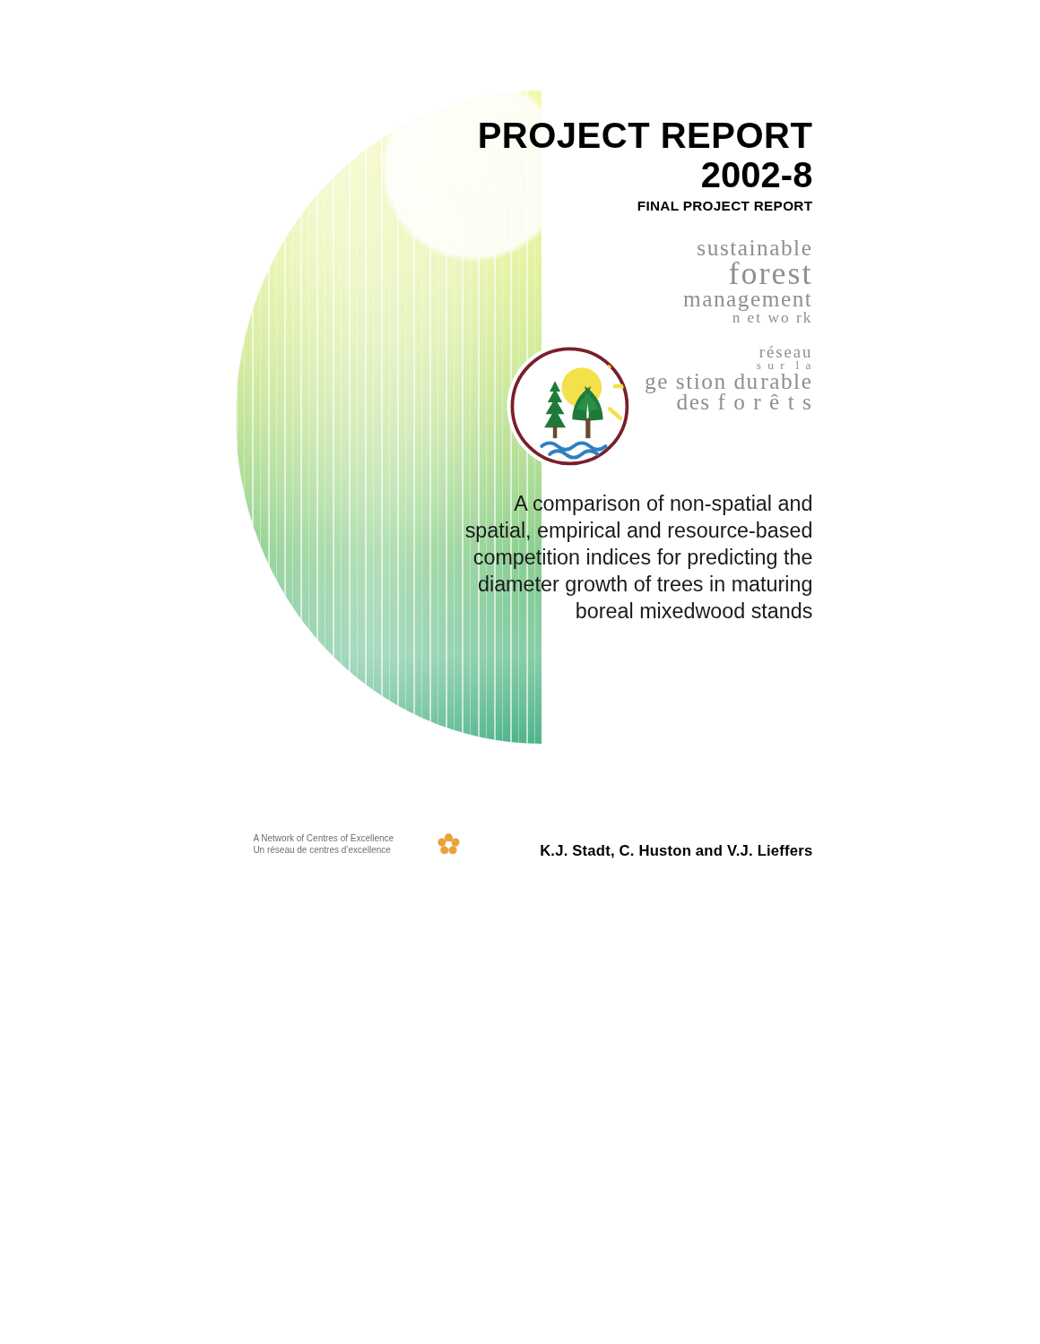PROJECT REPORT
2002-8
FINAL PROJECT REPORT
sustainable
forest
management
n et wo rk
réseau
s u r l a
ge stion durable
des f o r ê t s
A comparison of non-spatial and spatial, empirical and resource-based competition indices for predicting the diameter growth of trees in maturing boreal mixedwood stands
A Network of Centres of Excellence
Un réseau de centres d’excellence
K.J. Stadt, C. Huston and V.J. Lieffers